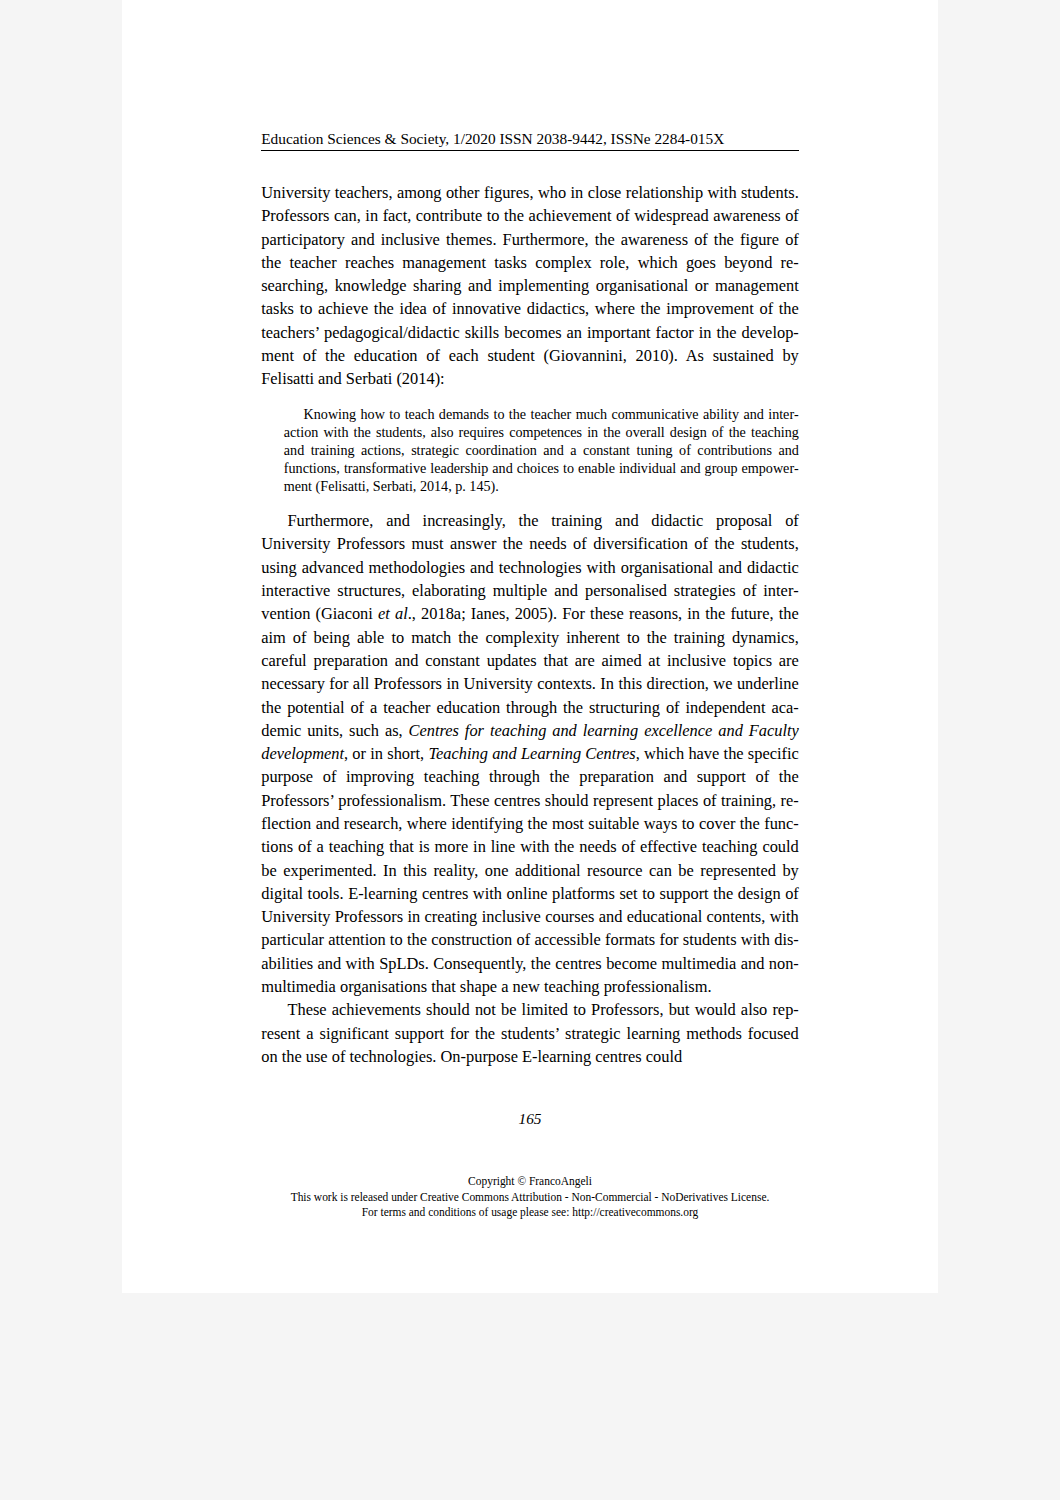Education Sciences & Society, 1/2020 ISSN 2038-9442, ISSNe 2284-015X
University teachers, among other figures, who in close relationship with students. Professors can, in fact, contribute to the achievement of widespread awareness of participatory and inclusive themes. Furthermore, the awareness of the figure of the teacher reaches management tasks complex role, which goes beyond researching, knowledge sharing and implementing organisational or management tasks to achieve the idea of innovative didactics, where the improvement of the teachers’ pedagogical/didactic skills becomes an important factor in the development of the education of each student (Giovannini, 2010). As sustained by Felisatti and Serbati (2014):
Knowing how to teach demands to the teacher much communicative ability and interaction with the students, also requires competences in the overall design of the teaching and training actions, strategic coordination and a constant tuning of contributions and functions, transformative leadership and choices to enable individual and group empowerment (Felisatti, Serbati, 2014, p. 145).
Furthermore, and increasingly, the training and didactic proposal of University Professors must answer the needs of diversification of the students, using advanced methodologies and technologies with organisational and didactic interactive structures, elaborating multiple and personalised strategies of intervention (Giaconi et al., 2018a; Ianes, 2005). For these reasons, in the future, the aim of being able to match the complexity inherent to the training dynamics, careful preparation and constant updates that are aimed at inclusive topics are necessary for all Professors in University contexts. In this direction, we underline the potential of a teacher education through the structuring of independent academic units, such as, Centres for teaching and learning excellence and Faculty development, or in short, Teaching and Learning Centres, which have the specific purpose of improving teaching through the preparation and support of the Professors’ professionalism. These centres should represent places of training, reflection and research, where identifying the most suitable ways to cover the functions of a teaching that is more in line with the needs of effective teaching could be experimented. In this reality, one additional resource can be represented by digital tools. E-learning centres with online platforms set to support the design of University Professors in creating inclusive courses and educational contents, with particular attention to the construction of accessible formats for students with disabilities and with SpLDs. Consequently, the centres become multimedia and non-multimedia organisations that shape a new teaching professionalism.
These achievements should not be limited to Professors, but would also represent a significant support for the students’ strategic learning methods focused on the use of technologies. On-purpose E-learning centres could
165
Copyright © FrancoAngeli
This work is released under Creative Commons Attribution - Non-Commercial - NoDerivatives License.
For terms and conditions of usage please see: http://creativecommons.org